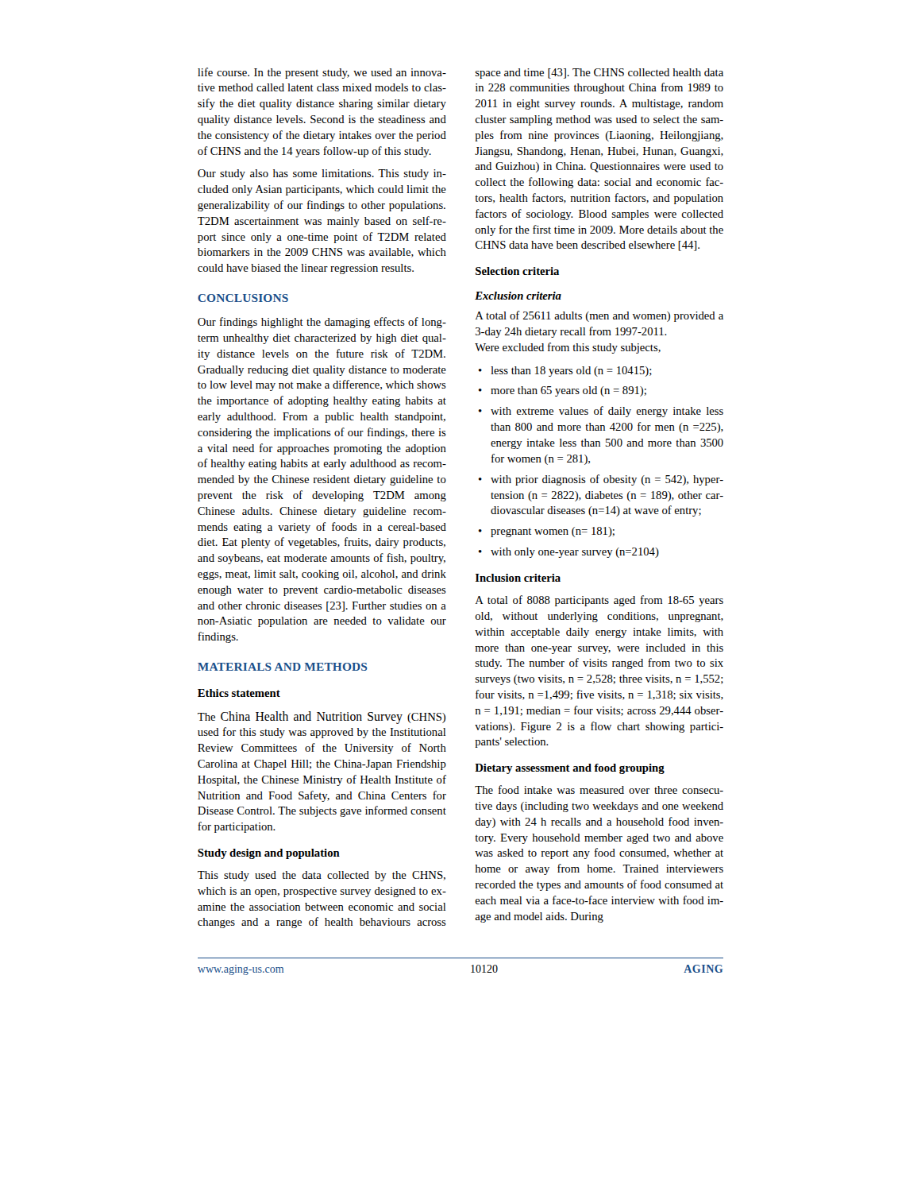life course. In the present study, we used an innovative method called latent class mixed models to classify the diet quality distance sharing similar dietary quality distance levels. Second is the steadiness and the consistency of the dietary intakes over the period of CHNS and the 14 years follow-up of this study.
Our study also has some limitations. This study included only Asian participants, which could limit the generalizability of our findings to other populations. T2DM ascertainment was mainly based on self-report since only a one-time point of T2DM related biomarkers in the 2009 CHNS was available, which could have biased the linear regression results.
Conclusions
Our findings highlight the damaging effects of long-term unhealthy diet characterized by high diet quality distance levels on the future risk of T2DM. Gradually reducing diet quality distance to moderate to low level may not make a difference, which shows the importance of adopting healthy eating habits at early adulthood. From a public health standpoint, considering the implications of our findings, there is a vital need for approaches promoting the adoption of healthy eating habits at early adulthood as recommended by the Chinese resident dietary guideline to prevent the risk of developing T2DM among Chinese adults. Chinese dietary guideline recommends eating a variety of foods in a cereal-based diet. Eat plenty of vegetables, fruits, dairy products, and soybeans, eat moderate amounts of fish, poultry, eggs, meat, limit salt, cooking oil, alcohol, and drink enough water to prevent cardio-metabolic diseases and other chronic diseases [23]. Further studies on a non-Asiatic population are needed to validate our findings.
Materials and Methods
Ethics statement
The China Health and Nutrition Survey (CHNS) used for this study was approved by the Institutional Review Committees of the University of North Carolina at Chapel Hill; the China-Japan Friendship Hospital, the Chinese Ministry of Health Institute of Nutrition and Food Safety, and China Centers for Disease Control. The subjects gave informed consent for participation.
Study design and population
This study used the data collected by the CHNS, which is an open, prospective survey designed to examine the association between economic and social changes and a range of health behaviours across space and time [43]. The CHNS collected health data in 228 communities throughout China from 1989 to 2011 in eight survey rounds. A multistage, random cluster sampling method was used to select the samples from nine provinces (Liaoning, Heilongjiang, Jiangsu, Shandong, Henan, Hubei, Hunan, Guangxi, and Guizhou) in China. Questionnaires were used to collect the following data: social and economic factors, health factors, nutrition factors, and population factors of sociology. Blood samples were collected only for the first time in 2009. More details about the CHNS data have been described elsewhere [44].
Selection criteria
Exclusion criteria
A total of 25611 adults (men and women) provided a 3-day 24h dietary recall from 1997-2011.
Were excluded from this study subjects,
less than 18 years old (n = 10415);
more than 65 years old (n = 891);
with extreme values of daily energy intake less than 800 and more than 4200 for men (n =225), energy intake less than 500 and more than 3500 for women (n = 281),
with prior diagnosis of obesity (n = 542), hypertension (n = 2822), diabetes (n = 189), other cardiovascular diseases (n=14) at wave of entry;
pregnant women (n= 181);
with only one-year survey (n=2104)
Inclusion criteria
A total of 8088 participants aged from 18-65 years old, without underlying conditions, unpregnant, within acceptable daily energy intake limits, with more than one-year survey, were included in this study. The number of visits ranged from two to six surveys (two visits, n = 2,528; three visits, n = 1,552; four visits, n =1,499; five visits, n = 1,318; six visits, n = 1,191; median = four visits; across 29,444 observations). Figure 2 is a flow chart showing participants' selection.
Dietary assessment and food grouping
The food intake was measured over three consecutive days (including two weekdays and one weekend day) with 24 h recalls and a household food inventory. Every household member aged two and above was asked to report any food consumed, whether at home or away from home. Trained interviewers recorded the types and amounts of food consumed at each meal via a face-to-face interview with food image and model aids. During
www.aging-us.com 10120 AGING